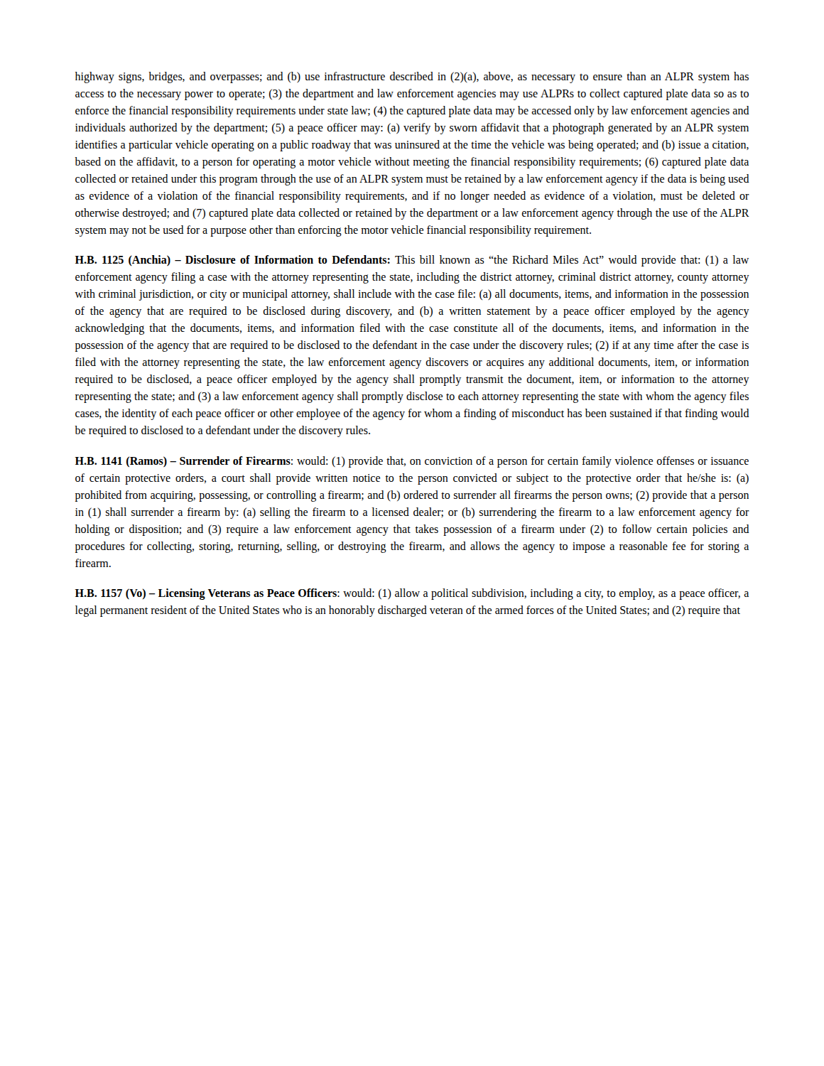highway signs, bridges, and overpasses; and (b) use infrastructure described in (2)(a), above, as necessary to ensure than an ALPR system has access to the necessary power to operate; (3) the department and law enforcement agencies may use ALPRs to collect captured plate data so as to enforce the financial responsibility requirements under state law; (4) the captured plate data may be accessed only by law enforcement agencies and individuals authorized by the department; (5) a peace officer may: (a) verify by sworn affidavit that a photograph generated by an ALPR system identifies a particular vehicle operating on a public roadway that was uninsured at the time the vehicle was being operated; and (b) issue a citation, based on the affidavit, to a person for operating a motor vehicle without meeting the financial responsibility requirements; (6) captured plate data collected or retained under this program through the use of an ALPR system must be retained by a law enforcement agency if the data is being used as evidence of a violation of the financial responsibility requirements, and if no longer needed as evidence of a violation, must be deleted or otherwise destroyed; and (7) captured plate data collected or retained by the department or a law enforcement agency through the use of the ALPR system may not be used for a purpose other than enforcing the motor vehicle financial responsibility requirement.
H.B. 1125 (Anchia) – Disclosure of Information to Defendants: This bill known as “the Richard Miles Act” would provide that: (1) a law enforcement agency filing a case with the attorney representing the state, including the district attorney, criminal district attorney, county attorney with criminal jurisdiction, or city or municipal attorney, shall include with the case file: (a) all documents, items, and information in the possession of the agency that are required to be disclosed during discovery, and (b) a written statement by a peace officer employed by the agency acknowledging that the documents, items, and information filed with the case constitute all of the documents, items, and information in the possession of the agency that are required to be disclosed to the defendant in the case under the discovery rules; (2) if at any time after the case is filed with the attorney representing the state, the law enforcement agency discovers or acquires any additional documents, item, or information required to be disclosed, a peace officer employed by the agency shall promptly transmit the document, item, or information to the attorney representing the state; and (3) a law enforcement agency shall promptly disclose to each attorney representing the state with whom the agency files cases, the identity of each peace officer or other employee of the agency for whom a finding of misconduct has been sustained if that finding would be required to disclosed to a defendant under the discovery rules.
H.B. 1141 (Ramos) – Surrender of Firearms: would: (1) provide that, on conviction of a person for certain family violence offenses or issuance of certain protective orders, a court shall provide written notice to the person convicted or subject to the protective order that he/she is: (a) prohibited from acquiring, possessing, or controlling a firearm; and (b) ordered to surrender all firearms the person owns; (2) provide that a person in (1) shall surrender a firearm by: (a) selling the firearm to a licensed dealer; or (b) surrendering the firearm to a law enforcement agency for holding or disposition; and (3) require a law enforcement agency that takes possession of a firearm under (2) to follow certain policies and procedures for collecting, storing, returning, selling, or destroying the firearm, and allows the agency to impose a reasonable fee for storing a firearm.
H.B. 1157 (Vo) – Licensing Veterans as Peace Officers: would: (1) allow a political subdivision, including a city, to employ, as a peace officer, a legal permanent resident of the United States who is an honorably discharged veteran of the armed forces of the United States; and (2) require that